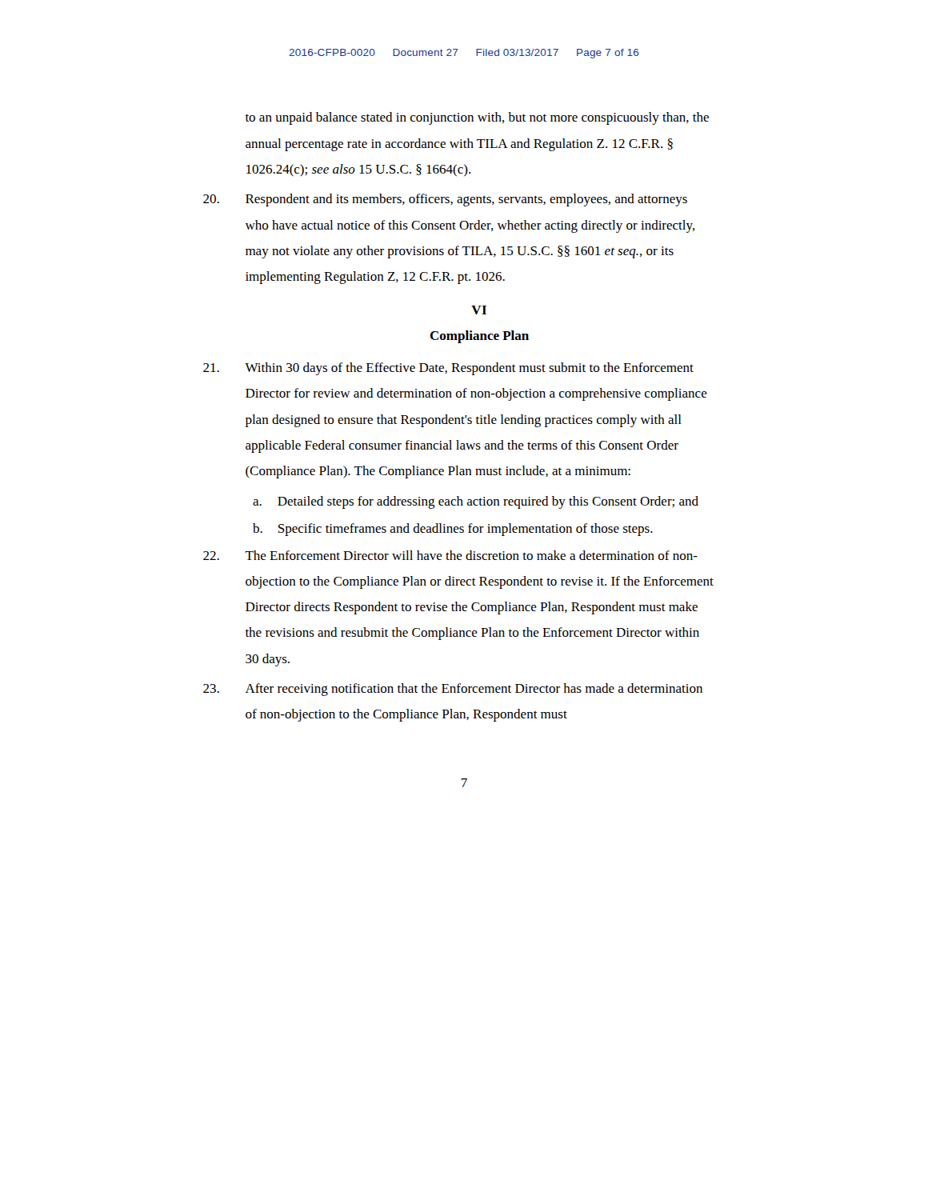2016-CFPB-0020 Document 27 Filed 03/13/2017 Page 7 of 16
to an unpaid balance stated in conjunction with, but not more conspicuously than, the annual percentage rate in accordance with TILA and Regulation Z. 12 C.F.R. § 1026.24(c); see also 15 U.S.C. § 1664(c).
20. Respondent and its members, officers, agents, servants, employees, and attorneys who have actual notice of this Consent Order, whether acting directly or indirectly, may not violate any other provisions of TILA, 15 U.S.C. §§ 1601 et seq., or its implementing Regulation Z, 12 C.F.R. pt. 1026.
VI
Compliance Plan
21. Within 30 days of the Effective Date, Respondent must submit to the Enforcement Director for review and determination of non-objection a comprehensive compliance plan designed to ensure that Respondent's title lending practices comply with all applicable Federal consumer financial laws and the terms of this Consent Order (Compliance Plan). The Compliance Plan must include, at a minimum:
a. Detailed steps for addressing each action required by this Consent Order; and
b. Specific timeframes and deadlines for implementation of those steps.
22. The Enforcement Director will have the discretion to make a determination of non-objection to the Compliance Plan or direct Respondent to revise it. If the Enforcement Director directs Respondent to revise the Compliance Plan, Respondent must make the revisions and resubmit the Compliance Plan to the Enforcement Director within 30 days.
23. After receiving notification that the Enforcement Director has made a determination of non-objection to the Compliance Plan, Respondent must
7